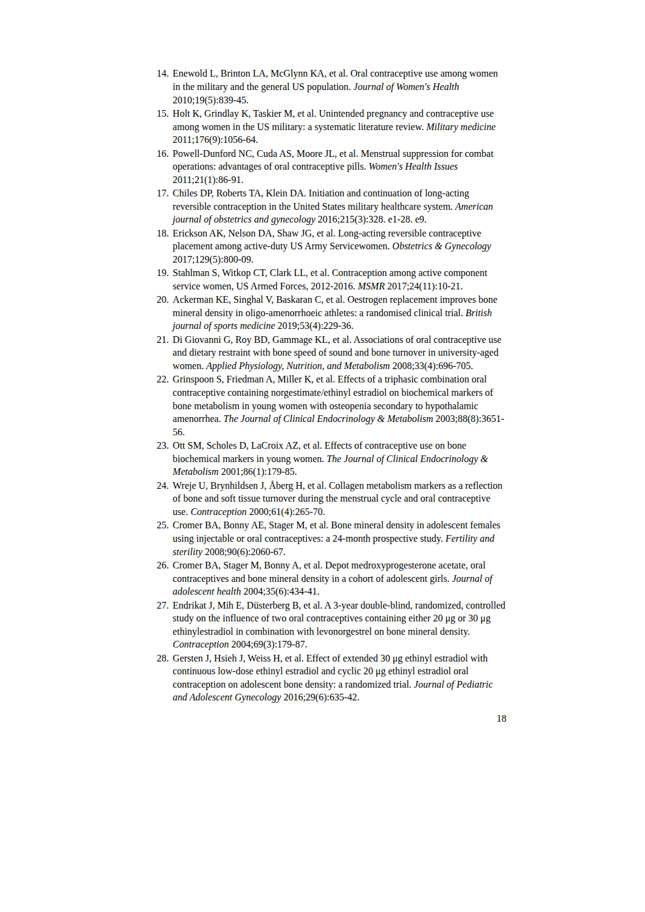14. Enewold L, Brinton LA, McGlynn KA, et al. Oral contraceptive use among women in the military and the general US population. Journal of Women's Health 2010;19(5):839-45.
15. Holt K, Grindlay K, Taskier M, et al. Unintended pregnancy and contraceptive use among women in the US military: a systematic literature review. Military medicine 2011;176(9):1056-64.
16. Powell-Dunford NC, Cuda AS, Moore JL, et al. Menstrual suppression for combat operations: advantages of oral contraceptive pills. Women's Health Issues 2011;21(1):86-91.
17. Chiles DP, Roberts TA, Klein DA. Initiation and continuation of long-acting reversible contraception in the United States military healthcare system. American journal of obstetrics and gynecology 2016;215(3):328. e1-28. e9.
18. Erickson AK, Nelson DA, Shaw JG, et al. Long-acting reversible contraceptive placement among active-duty US Army Servicewomen. Obstetrics & Gynecology 2017;129(5):800-09.
19. Stahlman S, Witkop CT, Clark LL, et al. Contraception among active component service women, US Armed Forces, 2012-2016. MSMR 2017;24(11):10-21.
20. Ackerman KE, Singhal V, Baskaran C, et al. Oestrogen replacement improves bone mineral density in oligo-amenorrhoeic athletes: a randomised clinical trial. British journal of sports medicine 2019;53(4):229-36.
21. Di Giovanni G, Roy BD, Gammage KL, et al. Associations of oral contraceptive use and dietary restraint with bone speed of sound and bone turnover in university-aged women. Applied Physiology, Nutrition, and Metabolism 2008;33(4):696-705.
22. Grinspoon S, Friedman A, Miller K, et al. Effects of a triphasic combination oral contraceptive containing norgestimate/ethinyl estradiol on biochemical markers of bone metabolism in young women with osteopenia secondary to hypothalamic amenorrhea. The Journal of Clinical Endocrinology & Metabolism 2003;88(8):3651-56.
23. Ott SM, Scholes D, LaCroix AZ, et al. Effects of contraceptive use on bone biochemical markers in young women. The Journal of Clinical Endocrinology & Metabolism 2001;86(1):179-85.
24. Wreje U, Brynhildsen J, Åberg H, et al. Collagen metabolism markers as a reflection of bone and soft tissue turnover during the menstrual cycle and oral contraceptive use. Contraception 2000;61(4):265-70.
25. Cromer BA, Bonny AE, Stager M, et al. Bone mineral density in adolescent females using injectable or oral contraceptives: a 24-month prospective study. Fertility and sterility 2008;90(6):2060-67.
26. Cromer BA, Stager M, Bonny A, et al. Depot medroxyprogesterone acetate, oral contraceptives and bone mineral density in a cohort of adolescent girls. Journal of adolescent health 2004;35(6):434-41.
27. Endrikat J, Mih E, Düsterberg B, et al. A 3-year double-blind, randomized, controlled study on the influence of two oral contraceptives containing either 20 μg or 30 μg ethinylestradiol in combination with levonorgestrel on bone mineral density. Contraception 2004;69(3):179-87.
28. Gersten J, Hsieh J, Weiss H, et al. Effect of extended 30 μg ethinyl estradiol with continuous low-dose ethinyl estradiol and cyclic 20 μg ethinyl estradiol oral contraception on adolescent bone density: a randomized trial. Journal of Pediatric and Adolescent Gynecology 2016;29(6):635-42.
18